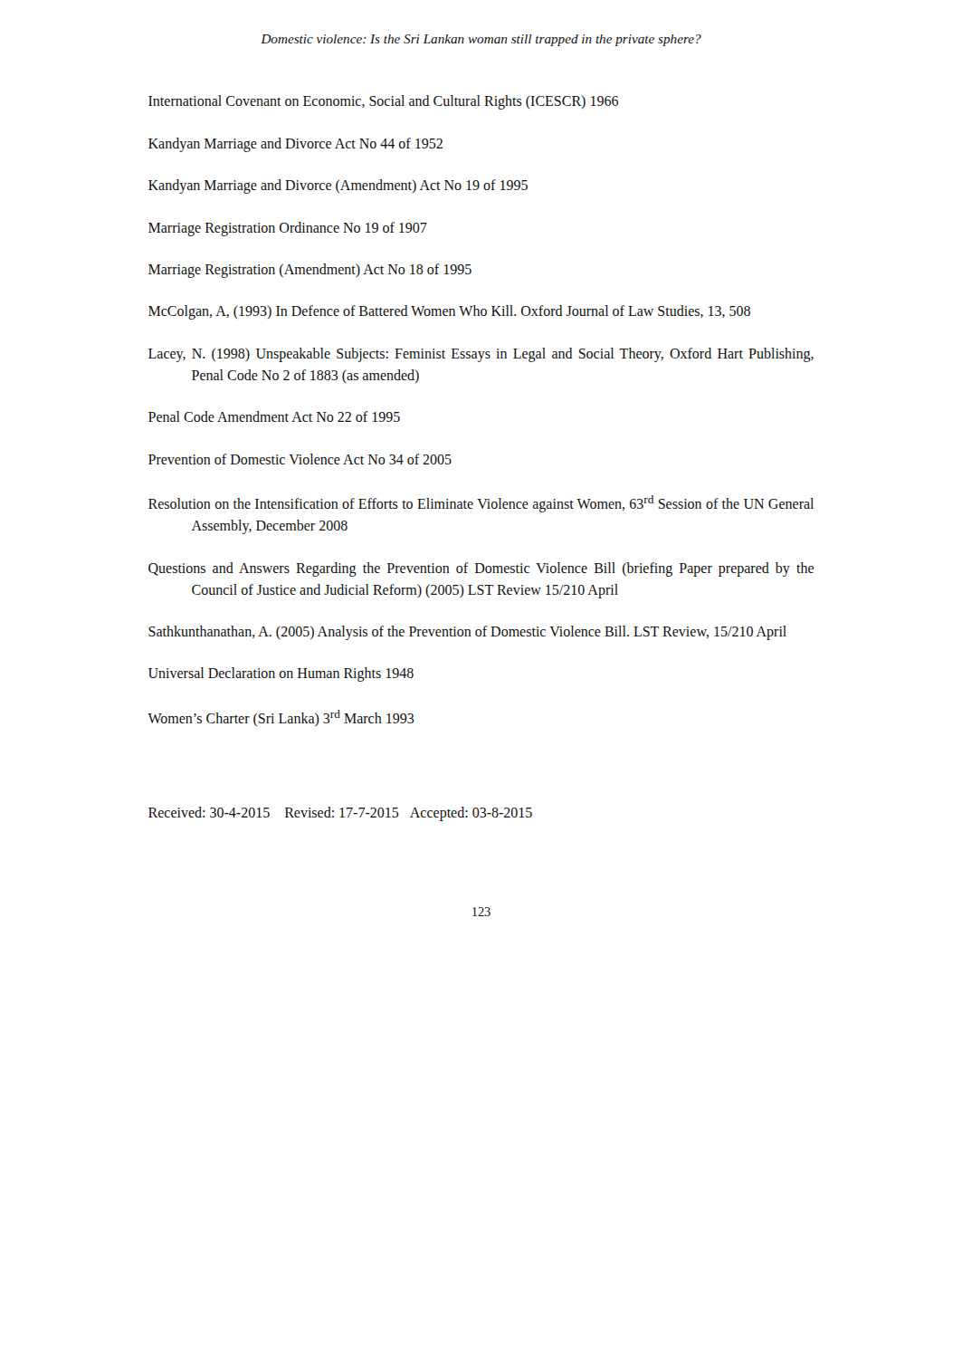Domestic violence: Is the Sri Lankan woman still trapped in the private sphere?
International Covenant on Economic, Social and Cultural Rights (ICESCR) 1966
Kandyan Marriage and Divorce Act No 44 of 1952
Kandyan Marriage and Divorce (Amendment) Act No 19 of 1995
Marriage Registration Ordinance No 19 of 1907
Marriage Registration (Amendment) Act No 18 of 1995
McColgan, A, (1993) In Defence of Battered Women Who Kill. Oxford Journal of Law Studies, 13, 508
Lacey, N. (1998) Unspeakable Subjects: Feminist Essays in Legal and Social Theory, Oxford Hart Publishing, Penal Code No 2 of 1883 (as amended)
Penal Code Amendment Act No 22 of 1995
Prevention of Domestic Violence Act No 34 of 2005
Resolution on the Intensification of Efforts to Eliminate Violence against Women, 63rd Session of the UN General Assembly, December 2008
Questions and Answers Regarding the Prevention of Domestic Violence Bill (briefing Paper prepared by the Council of Justice and Judicial Reform) (2005) LST Review 15/210 April
Sathkunthanathan, A. (2005) Analysis of the Prevention of Domestic Violence Bill. LST Review, 15/210 April
Universal Declaration on Human Rights 1948
Women’s Charter (Sri Lanka) 3rd March 1993
Received: 30-4-2015 Revised: 17-7-2015 Accepted: 03-8-2015
123